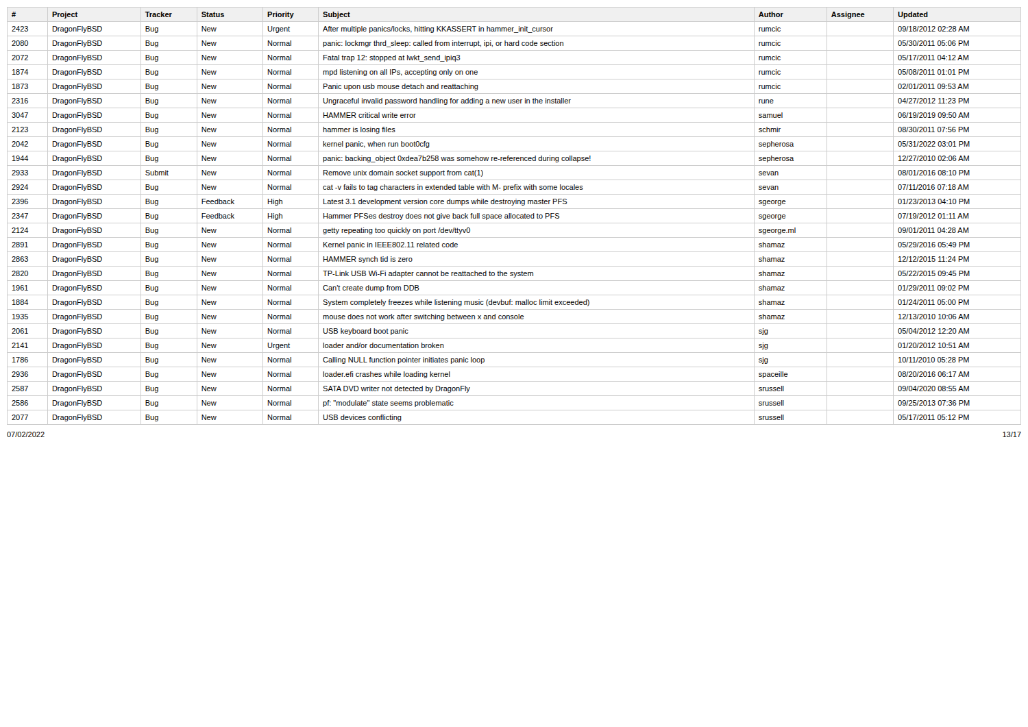| # | Project | Tracker | Status | Priority | Subject | Author | Assignee | Updated |
| --- | --- | --- | --- | --- | --- | --- | --- | --- |
| 2423 | DragonFlyBSD | Bug | New | Urgent | After multiple panics/locks, hitting KKASSERT in hammer_init_cursor | rumcic | | 09/18/2012 02:28 AM |
| 2080 | DragonFlyBSD | Bug | New | Normal | panic: lockmgr thrd_sleep: called from interrupt, ipi, or hard code section | rumcic | | 05/30/2011 05:06 PM |
| 2072 | DragonFlyBSD | Bug | New | Normal | Fatal trap 12: stopped at lwkt_send_ipiq3 | rumcic | | 05/17/2011 04:12 AM |
| 1874 | DragonFlyBSD | Bug | New | Normal | mpd listening on all IPs, accepting only on one | rumcic | | 05/08/2011 01:01 PM |
| 1873 | DragonFlyBSD | Bug | New | Normal | Panic upon usb mouse detach and reattaching | rumcic | | 02/01/2011 09:53 AM |
| 2316 | DragonFlyBSD | Bug | New | Normal | Ungraceful invalid password handling for adding a new user in the installer | rune | | 04/27/2012 11:23 PM |
| 3047 | DragonFlyBSD | Bug | New | Normal | HAMMER critical write error | samuel | | 06/19/2019 09:50 AM |
| 2123 | DragonFlyBSD | Bug | New | Normal | hammer is losing files | schmir | | 08/30/2011 07:56 PM |
| 2042 | DragonFlyBSD | Bug | New | Normal | kernel panic, when run boot0cfg | sepherosa | | 05/31/2022 03:01 PM |
| 1944 | DragonFlyBSD | Bug | New | Normal | panic: backing_object 0xdea7b258 was somehow re-referenced during collapse! | sepherosa | | 12/27/2010 02:06 AM |
| 2933 | DragonFlyBSD | Submit | New | Normal | Remove unix domain socket support from cat(1) | sevan | | 08/01/2016 08:10 PM |
| 2924 | DragonFlyBSD | Bug | New | Normal | cat -v fails to tag characters in extended table with M- prefix with some locales | sevan | | 07/11/2016 07:18 AM |
| 2396 | DragonFlyBSD | Bug | Feedback | High | Latest 3.1 development version core dumps while destroying master PFS | sgeorge | | 01/23/2013 04:10 PM |
| 2347 | DragonFlyBSD | Bug | Feedback | High | Hammer PFSes destroy does not give back full space allocated to PFS | sgeorge | | 07/19/2012 01:11 AM |
| 2124 | DragonFlyBSD | Bug | New | Normal | getty repeating too quickly on port /dev/ttyv0 | sgeorge.ml | | 09/01/2011 04:28 AM |
| 2891 | DragonFlyBSD | Bug | New | Normal | Kernel panic in IEEE802.11 related code | shamaz | | 05/29/2016 05:49 PM |
| 2863 | DragonFlyBSD | Bug | New | Normal | HAMMER synch tid is zero | shamaz | | 12/12/2015 11:24 PM |
| 2820 | DragonFlyBSD | Bug | New | Normal | TP-Link USB Wi-Fi adapter cannot be reattached to the system | shamaz | | 05/22/2015 09:45 PM |
| 1961 | DragonFlyBSD | Bug | New | Normal | Can't create dump from DDB | shamaz | | 01/29/2011 09:02 PM |
| 1884 | DragonFlyBSD | Bug | New | Normal | System completely freezes while listening music (devbuf: malloc limit exceeded) | shamaz | | 01/24/2011 05:00 PM |
| 1935 | DragonFlyBSD | Bug | New | Normal | mouse does not work after switching between x and console | shamaz | | 12/13/2010 10:06 AM |
| 2061 | DragonFlyBSD | Bug | New | Normal | USB keyboard boot panic | sjg | | 05/04/2012 12:20 AM |
| 2141 | DragonFlyBSD | Bug | New | Urgent | loader and/or documentation broken | sjg | | 01/20/2012 10:51 AM |
| 1786 | DragonFlyBSD | Bug | New | Normal | Calling NULL function pointer initiates panic loop | sjg | | 10/11/2010 05:28 PM |
| 2936 | DragonFlyBSD | Bug | New | Normal | loader.efi crashes while loading kernel | spaceille | | 08/20/2016 06:17 AM |
| 2587 | DragonFlyBSD | Bug | New | Normal | SATA DVD writer not detected by DragonFly | srussell | | 09/04/2020 08:55 AM |
| 2586 | DragonFlyBSD | Bug | New | Normal | pf: "modulate" state seems problematic | srussell | | 09/25/2013 07:36 PM |
| 2077 | DragonFlyBSD | Bug | New | Normal | USB devices conflicting | srussell | | 05/17/2011 05:12 PM |
07/02/2022 13/17